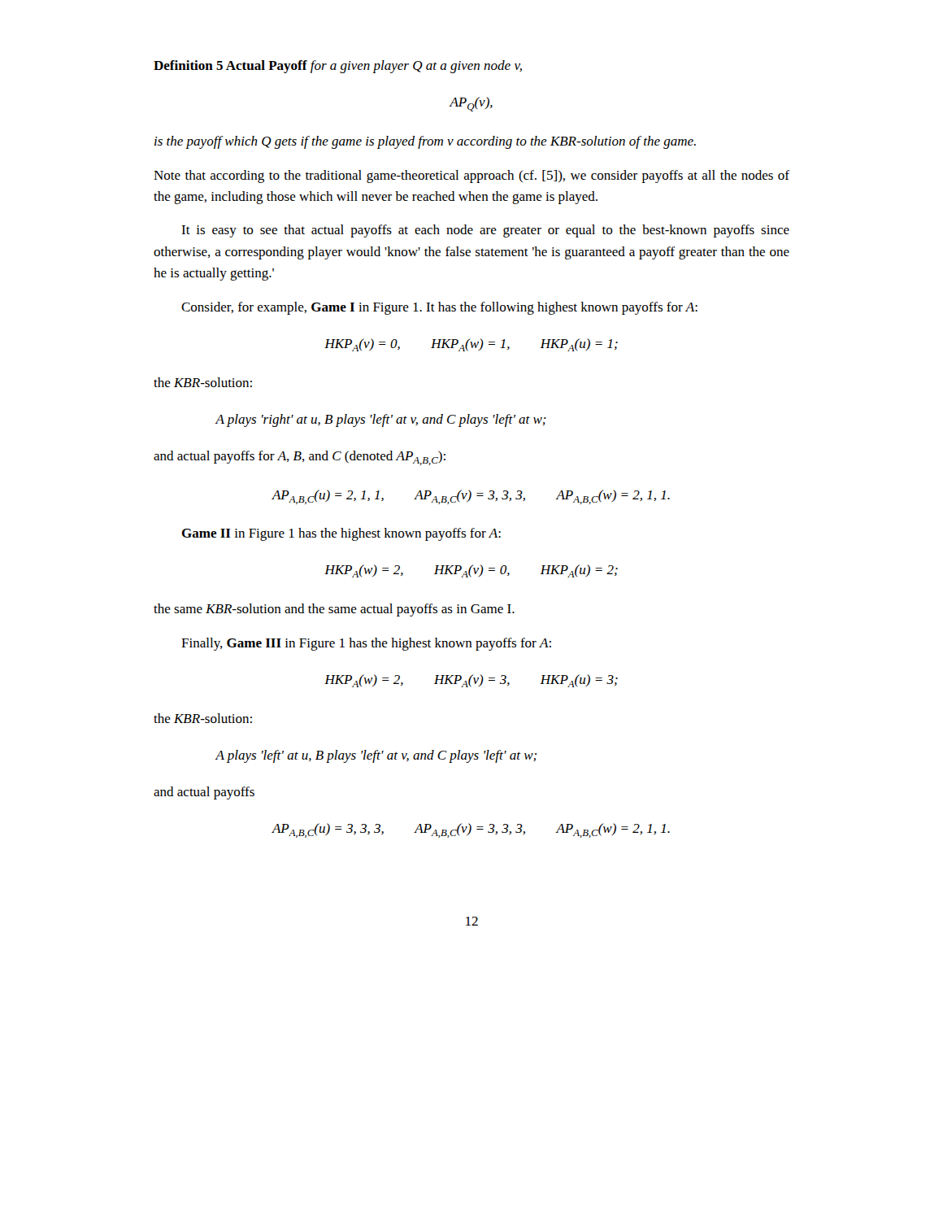Definition 5 Actual Payoff for a given player Q at a given node v,
APQ(v),
is the payoff which Q gets if the game is played from v according to the KBR-solution of the game.
Note that according to the traditional game-theoretical approach (cf. [5]), we consider payoffs at all the nodes of the game, including those which will never be reached when the game is played.
It is easy to see that actual payoffs at each node are greater or equal to the best-known payoffs since otherwise, a corresponding player would 'know' the false statement 'he is guaranteed a payoff greater than the one he is actually getting.'
Consider, for example, Game I in Figure 1. It has the following highest known payoffs for A:
HKPA(v) = 0, HKPA(w) = 1, HKPA(u) = 1;
the KBR-solution:
A plays 'right' at u, B plays 'left' at v, and C plays 'left' at w;
and actual payoffs for A, B, and C (denoted APA,B,C):
APA,B,C(u) = 2, 1, 1, APA,B,C(v) = 3, 3, 3, APA,B,C(w) = 2, 1, 1.
Game II in Figure 1 has the highest known payoffs for A:
HKPA(w) = 2, HKPA(v) = 0, HKPA(u) = 2;
the same KBR-solution and the same actual payoffs as in Game I.
Finally, Game III in Figure 1 has the highest known payoffs for A:
HKPA(w) = 2, HKPA(v) = 3, HKPA(u) = 3;
the KBR-solution:
A plays 'left' at u, B plays 'left' at v, and C plays 'left' at w;
and actual payoffs
APA,B,C(u) = 3, 3, 3, APA,B,C(v) = 3, 3, 3, APA,B,C(w) = 2, 1, 1.
12